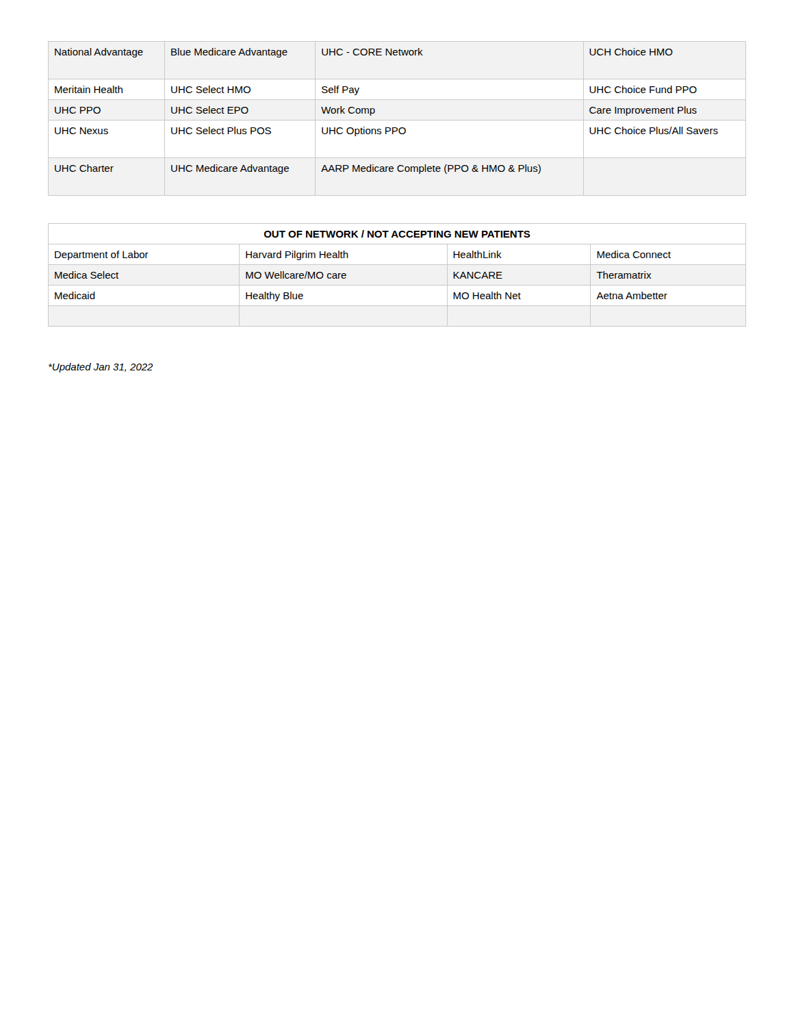| National Advantage | Blue Medicare Advantage | UHC - CORE Network | UCH Choice HMO |
| Meritain Health | UHC Select HMO | Self Pay | UHC Choice Fund PPO |
| UHC PPO | UHC Select EPO | Work Comp | Care Improvement Plus |
| UHC Nexus | UHC Select Plus POS | UHC Options PPO | UHC Choice Plus/All Savers |
| UHC Charter | UHC Medicare Advantage | AARP Medicare Complete (PPO & HMO & Plus) | |
| OUT OF NETWORK / NOT ACCEPTING NEW PATIENTS |
| --- |
| Department of Labor | Harvard Pilgrim Health | HealthLink | Medica Connect |
| Medica Select | MO Wellcare/MO care | KANCARE | Theramatrix |
| Medicaid | Healthy Blue | MO Health Net | Aetna Ambetter |
*Updated Jan 31, 2022